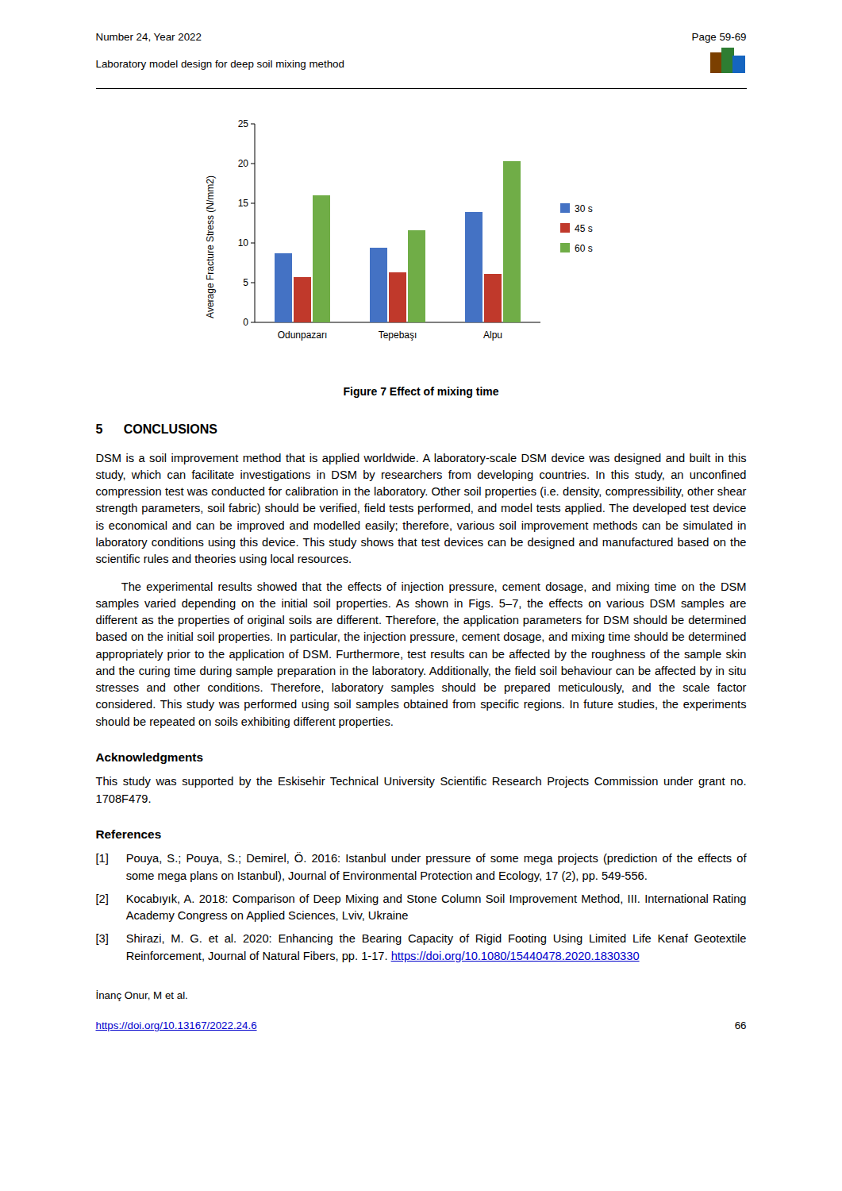Number 24, Year 2022
Laboratory model design for deep soil mixing method
Page 59-69
Average Fracture Stress (N/mm2) 0 5 10 15 20 25 Odunpazarı Tepebaşı Alpu 30 s 45 s 60 s
Figure 7 Effect of mixing time
5 CONCLUSIONS
DSM is a soil improvement method that is applied worldwide. A laboratory-scale DSM device was designed and built in this study, which can facilitate investigations in DSM by researchers from developing countries. In this study, an unconfined compression test was conducted for calibration in the laboratory. Other soil properties (i.e. density, compressibility, other shear strength parameters, soil fabric) should be verified, field tests performed, and model tests applied. The developed test device is economical and can be improved and modelled easily; therefore, various soil improvement methods can be simulated in laboratory conditions using this device. This study shows that test devices can be designed and manufactured based on the scientific rules and theories using local resources.
The experimental results showed that the effects of injection pressure, cement dosage, and mixing time on the DSM samples varied depending on the initial soil properties. As shown in Figs. 5–7, the effects on various DSM samples are different as the properties of original soils are different. Therefore, the application parameters for DSM should be determined based on the initial soil properties. In particular, the injection pressure, cement dosage, and mixing time should be determined appropriately prior to the application of DSM. Furthermore, test results can be affected by the roughness of the sample skin and the curing time during sample preparation in the laboratory. Additionally, the field soil behaviour can be affected by in situ stresses and other conditions. Therefore, laboratory samples should be prepared meticulously, and the scale factor considered. This study was performed using soil samples obtained from specific regions. In future studies, the experiments should be repeated on soils exhibiting different properties.
Acknowledgments
This study was supported by the Eskisehir Technical University Scientific Research Projects Commission under grant no. 1708F479.
References
[1] Pouya, S.; Pouya, S.; Demirel, Ö. 2016: Istanbul under pressure of some mega projects (prediction of the effects of some mega plans on Istanbul), Journal of Environmental Protection and Ecology, 17 (2), pp. 549-556.
[2] Kocabıyık, A. 2018: Comparison of Deep Mixing and Stone Column Soil Improvement Method, III. International Rating Academy Congress on Applied Sciences, Lviv, Ukraine
[3] Shirazi, M. G. et al. 2020: Enhancing the Bearing Capacity of Rigid Footing Using Limited Life Kenaf Geotextile Reinforcement, Journal of Natural Fibers, pp. 1-17. https://doi.org/10.1080/15440478.2020.1830330
İnanç Onur, M et al.
https://doi.org/10.13167/2022.24.6 66